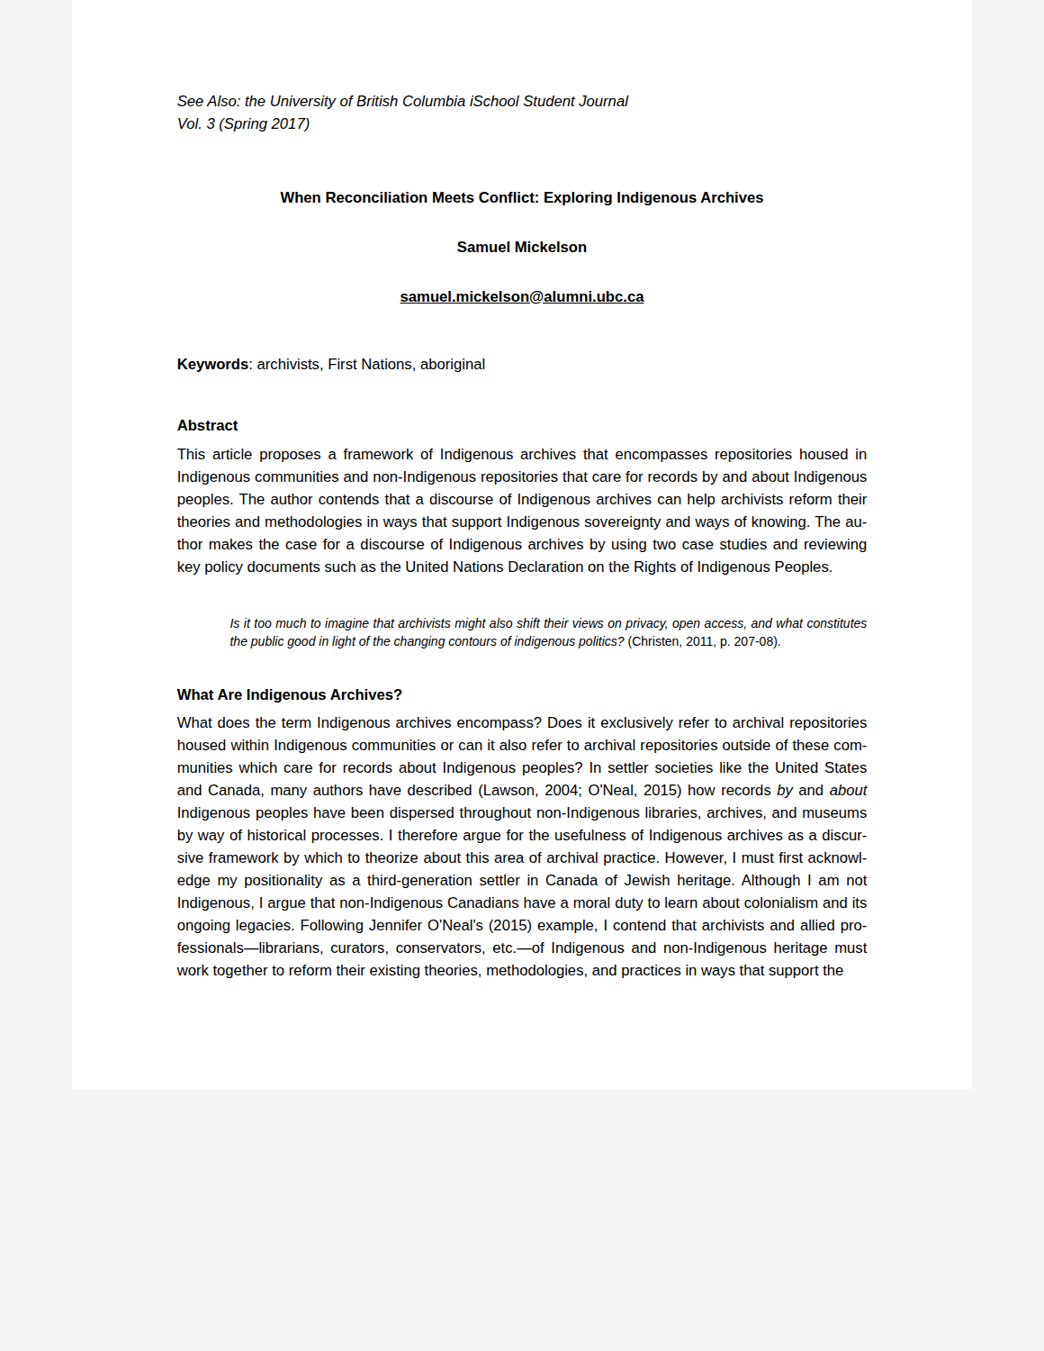See Also: the University of British Columbia iSchool Student Journal
Vol. 3 (Spring 2017)
When Reconciliation Meets Conflict: Exploring Indigenous Archives
Samuel Mickelson
samuel.mickelson@alumni.ubc.ca
Keywords: archivists, First Nations, aboriginal
Abstract
This article proposes a framework of Indigenous archives that encompasses repositories housed in Indigenous communities and non-Indigenous repositories that care for records by and about Indigenous peoples. The author contends that a discourse of Indigenous archives can help archivists reform their theories and methodologies in ways that support Indigenous sovereignty and ways of knowing. The author makes the case for a discourse of Indigenous archives by using two case studies and reviewing key policy documents such as the United Nations Declaration on the Rights of Indigenous Peoples.
Is it too much to imagine that archivists might also shift their views on privacy, open access, and what constitutes the public good in light of the changing contours of indigenous politics? (Christen, 2011, p. 207-08).
What Are Indigenous Archives?
What does the term Indigenous archives encompass? Does it exclusively refer to archival repositories housed within Indigenous communities or can it also refer to archival repositories outside of these communities which care for records about Indigenous peoples? In settler societies like the United States and Canada, many authors have described (Lawson, 2004; O'Neal, 2015) how records by and about Indigenous peoples have been dispersed throughout non-Indigenous libraries, archives, and museums by way of historical processes. I therefore argue for the usefulness of Indigenous archives as a discursive framework by which to theorize about this area of archival practice. However, I must first acknowledge my positionality as a third-generation settler in Canada of Jewish heritage. Although I am not Indigenous, I argue that non-Indigenous Canadians have a moral duty to learn about colonialism and its ongoing legacies. Following Jennifer O'Neal's (2015) example, I contend that archivists and allied professionals—librarians, curators, conservators, etc.—of Indigenous and non-Indigenous heritage must work together to reform their existing theories, methodologies, and practices in ways that support the